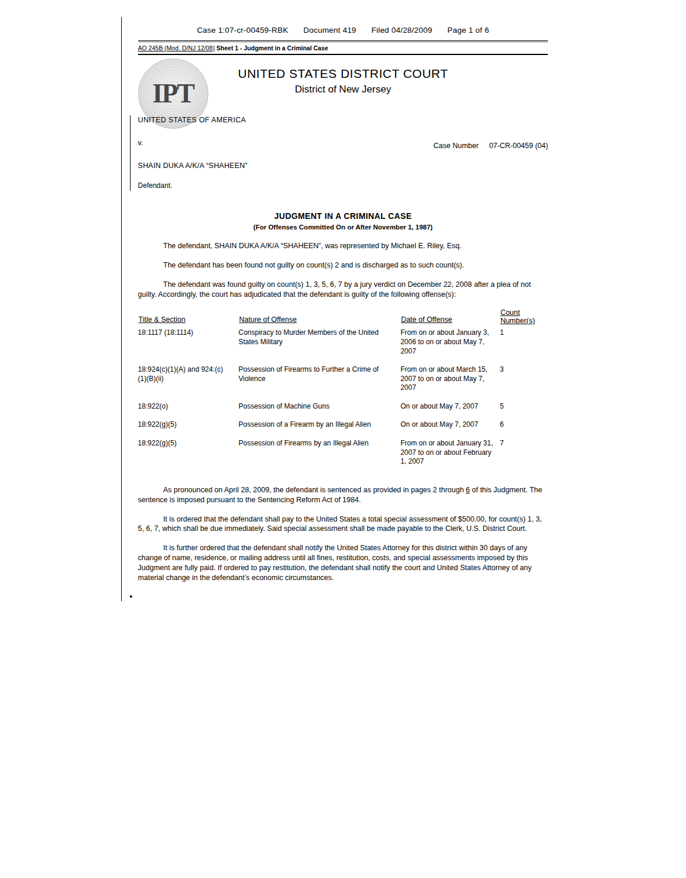Case 1:07-cr-00459-RBK Document 419 Filed 04/28/2009 Page 1 of 6
AO 245B (Mod. D/NJ 12/08) Sheet 1 - Judgment in a Criminal Case
IPT
UNITED STATES DISTRICT COURT
District of New Jersey
UNITED STATES OF AMERICA
v.
SHAIN DUKA A/K/A “SHAHEEN”
Defendant.
Case Number07-CR-00459 (04)
JUDGMENT IN A CRIMINAL CASE
(For Offenses Committed On or After November 1, 1987)
The defendant, SHAIN DUKA A/K/A “SHAHEEN”, was represented by Michael E. Riley, Esq.
The defendant has been found not guilty on count(s) 2 and is discharged as to such count(s).
The defendant was found guilty on count(s) 1, 3, 5, 6, 7 by a jury verdict on December 22, 2008 after a plea of not guilty. Accordingly, the court has adjudicated that the defendant is guilty of the following offense(s):
| Title & Section | Nature of Offense | Date of Offense | Count Number(s) |
| --- | --- | --- | --- |
| 18:1117 (18:1114) | Conspiracy to Murder Members of the United States Military | From on or about January 3, 2006 to on or about May 7, 2007 | 1 |
| 18:924(c)(1)(A) and 924:(c)(1)(B)(ii) | Possession of Firearms to Further a Crime of Violence | From on or about March 15, 2007 to on or about May 7, 2007 | 3 |
| 18:922(o) | Possession of Machine Guns | On or about May 7, 2007 | 5 |
| 18:922(g)(5) | Possession of a Firearm by an Illegal Alien | On or about May 7, 2007 | 6 |
| 18:922(g)(5) | Possession of Firearms by an Illegal Alien | From on or about January 31, 2007 to on or about February 1, 2007 | 7 |
As pronounced on April 28, 2009, the defendant is sentenced as provided in pages 2 through 6 of this Judgment. The sentence is imposed pursuant to the Sentencing Reform Act of 1984.
It is ordered that the defendant shall pay to the United States a total special assessment of $500.00, for count(s) 1, 3, 5, 6, 7, which shall be due immediately. Said special assessment shall be made payable to the Clerk, U.S. District Court.
It is further ordered that the defendant shall notify the United States Attorney for this district within 30 days of any change of name, residence, or mailing address until all fines, restitution, costs, and special assessments imposed by this Judgment are fully paid. If ordered to pay restitution, the defendant shall notify the court and United States Attorney of any material change in the defendant’s economic circumstances.
•